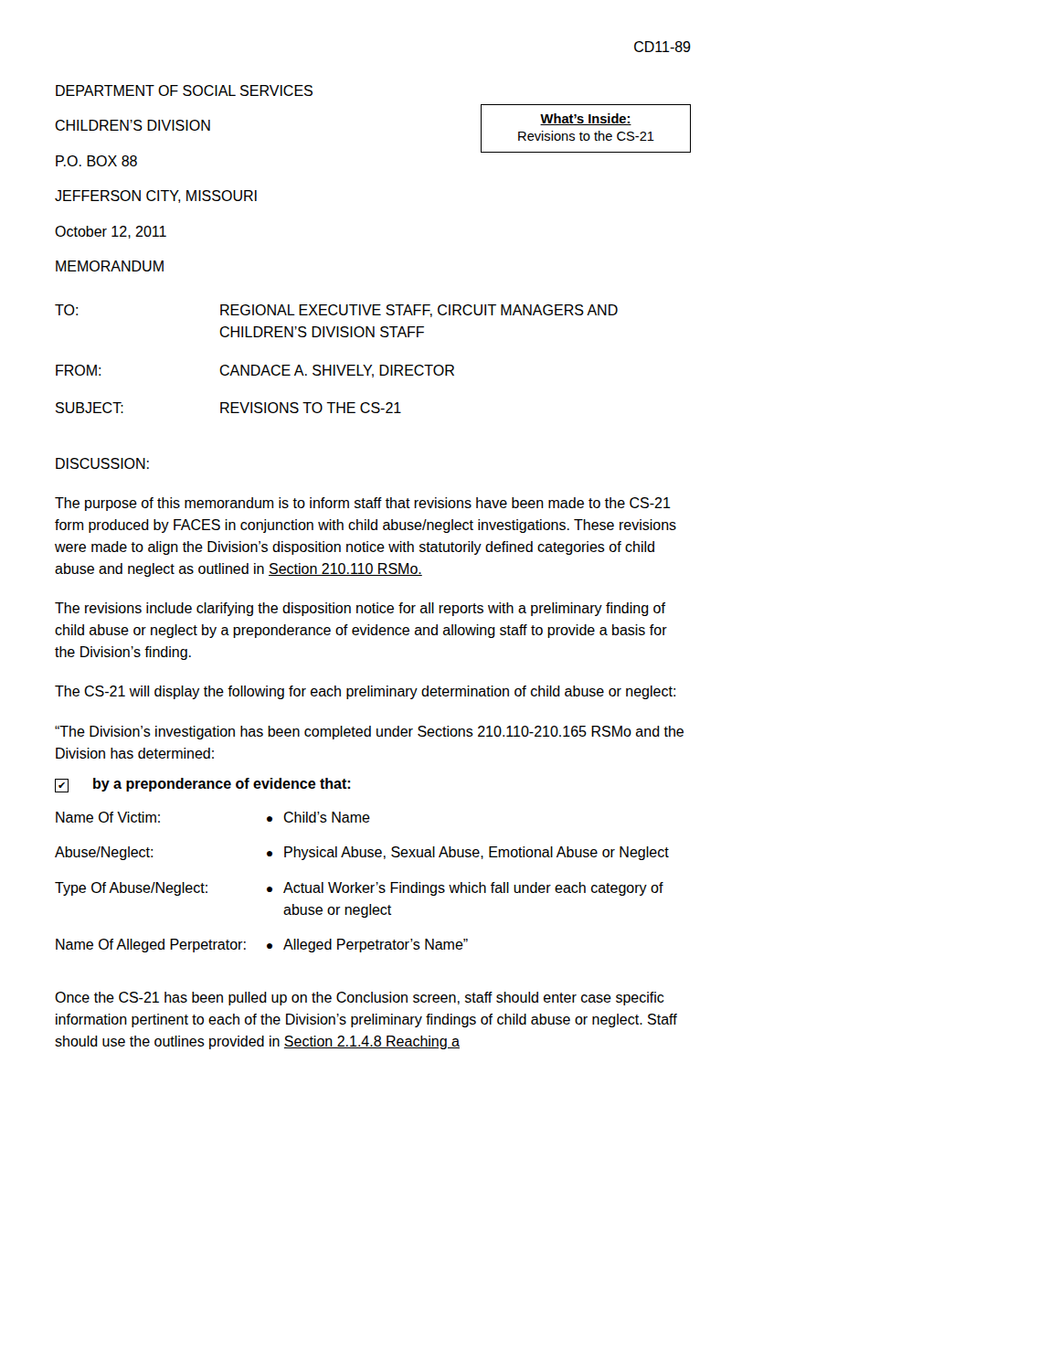CD11-89
What’s Inside:
Revisions to the CS-21
DEPARTMENT OF SOCIAL SERVICES
CHILDREN’S DIVISION
P.O. BOX 88
JEFFERSON CITY, MISSOURI
October 12, 2011
MEMORANDUM
| TO: | REGIONAL EXECUTIVE STAFF, CIRCUIT MANAGERS AND CHILDREN’S DIVISION STAFF |
| FROM: | CANDACE A. SHIVELY, DIRECTOR |
| SUBJECT: | REVISIONS TO THE CS-21 |
DISCUSSION:
The purpose of this memorandum is to inform staff that revisions have been made to the CS-21 form produced by FACES in conjunction with child abuse/neglect investigations. These revisions were made to align the Division’s disposition notice with statutorily defined categories of child abuse and neglect as outlined in Section 210.110 RSMo.
The revisions include clarifying the disposition notice for all reports with a preliminary finding of child abuse or neglect by a preponderance of evidence and allowing staff to provide a basis for the Division’s finding.
The CS-21 will display the following for each preliminary determination of child abuse or neglect:
“The Division’s investigation has been completed under Sections 210.110-210.165 RSMo and the Division has determined:
✔by a preponderance of evidence that:
| Name Of Victim: | ● | Child’s Name |
| Abuse/Neglect: | ● | Physical Abuse, Sexual Abuse, Emotional Abuse or Neglect |
| Type Of Abuse/Neglect: | ● | Actual Worker’s Findings which fall under each category of abuse or neglect |
| Name Of Alleged Perpetrator: | ● | Alleged Perpetrator’s Name” |
Once the CS-21 has been pulled up on the Conclusion screen, staff should enter case specific information pertinent to each of the Division’s preliminary findings of child abuse or neglect. Staff should use the outlines provided in Section 2.1.4.8 Reaching a